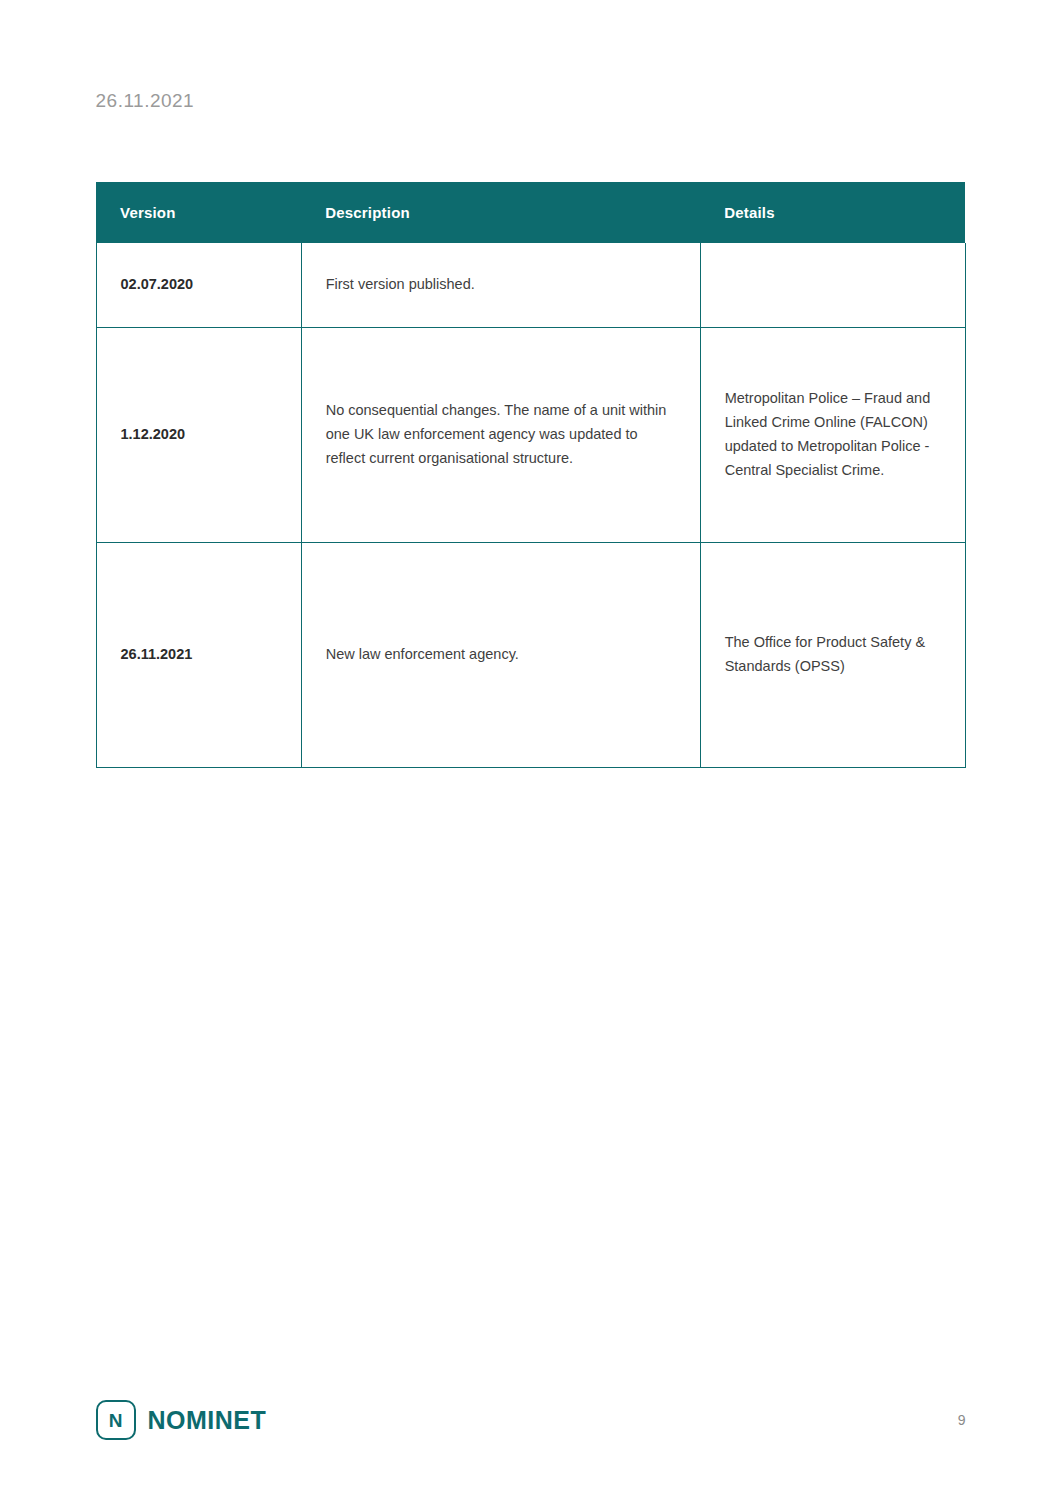26.11.2021
| Version | Description | Details |
| --- | --- | --- |
| 02.07.2020 | First version published. | |
| 1.12.2020 | No consequential changes. The name of a unit within one UK law enforcement agency was updated to reflect current organisational structure. | Metropolitan Police – Fraud and Linked Crime Online (FALCON) updated to Metropolitan Police - Central Specialist Crime. |
| 26.11.2021 | New law enforcement agency. | The Office for Product Safety & Standards (OPSS) |
N
NOMINET
9